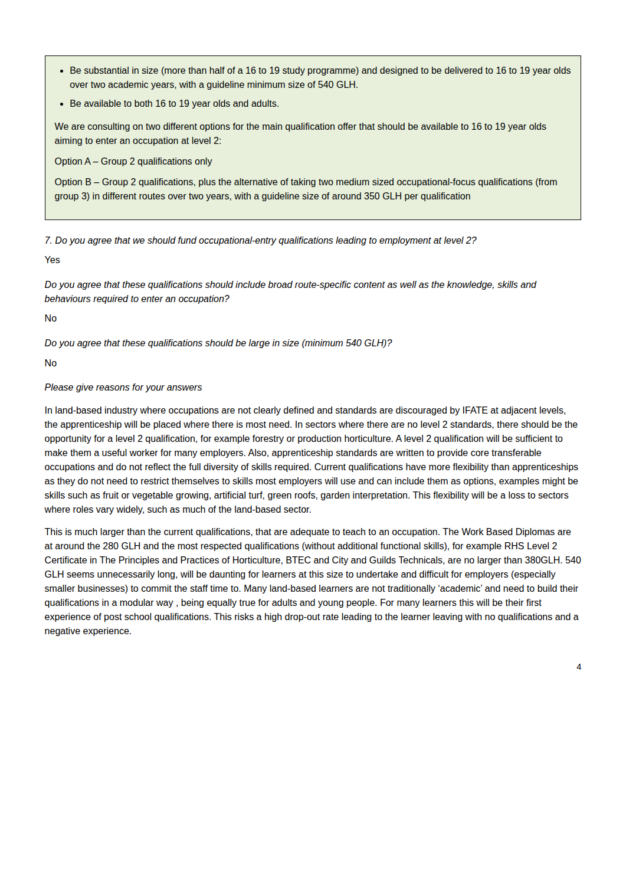Be substantial in size (more than half of a 16 to 19 study programme) and designed to be delivered to 16 to 19 year olds over two academic years, with a guideline minimum size of 540 GLH.
Be available to both 16 to 19 year olds and adults.
We are consulting on two different options for the main qualification offer that should be available to 16 to 19 year olds aiming to enter an occupation at level 2:
Option A – Group 2 qualifications only
Option B – Group 2 qualifications, plus the alternative of taking two medium sized occupational-focus qualifications (from group 3) in different routes over two years, with a guideline size of around 350 GLH per qualification
7. Do you agree that we should fund occupational-entry qualifications leading to employment at level 2?
Yes
Do you agree that these qualifications should include broad route-specific content as well as the knowledge, skills and behaviours required to enter an occupation?
No
Do you agree that these qualifications should be large in size (minimum 540 GLH)?
No
Please give reasons for your answers
In land-based industry where occupations are not clearly defined and standards are discouraged by IFATE at adjacent levels, the apprenticeship will be placed where there is most need. In sectors where there are no level 2 standards, there should be the opportunity for a level 2 qualification, for example forestry or production horticulture. A level 2 qualification will be sufficient to make them a useful worker for many employers. Also, apprenticeship standards are written to provide core transferable occupations and do not reflect the full diversity of skills required. Current qualifications have more flexibility than apprenticeships as they do not need to restrict themselves to skills most employers will use and can include them as options, examples might be skills such as fruit or vegetable growing, artificial turf, green roofs, garden interpretation. This flexibility will be a loss to sectors where roles vary widely, such as much of the land-based sector.
This is much larger than the current qualifications, that are adequate to teach to an occupation. The Work Based Diplomas are at around the 280 GLH and the most respected qualifications (without additional functional skills), for example RHS Level 2 Certificate in The Principles and Practices of Horticulture, BTEC and City and Guilds Technicals, are no larger than 380GLH. 540 GLH seems unnecessarily long, will be daunting for learners at this size to undertake and difficult for employers (especially smaller businesses) to commit the staff time to. Many land-based learners are not traditionally ‘academic’ and need to build their qualifications in a modular way , being equally true for adults and young people. For many learners this will be their first experience of post school qualifications. This risks a high drop-out rate leading to the learner leaving with no qualifications and a negative experience.
4